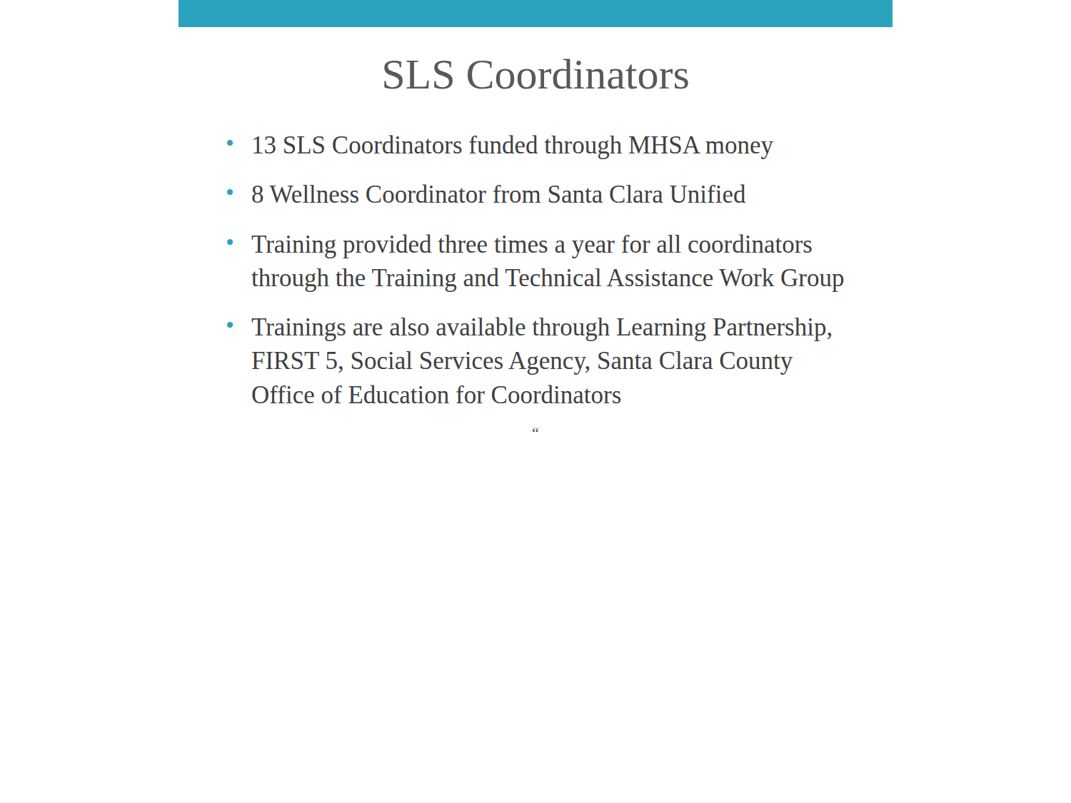SLS Coordinators
13 SLS Coordinators funded through MHSA money
8 Wellness Coordinator from Santa Clara Unified
Training provided three times a year for all coordinators through the Training and Technical Assistance Work Group
Trainings are also available through Learning Partnership, FIRST 5, Social Services Agency, Santa Clara County Office of Education for Coordinators
“